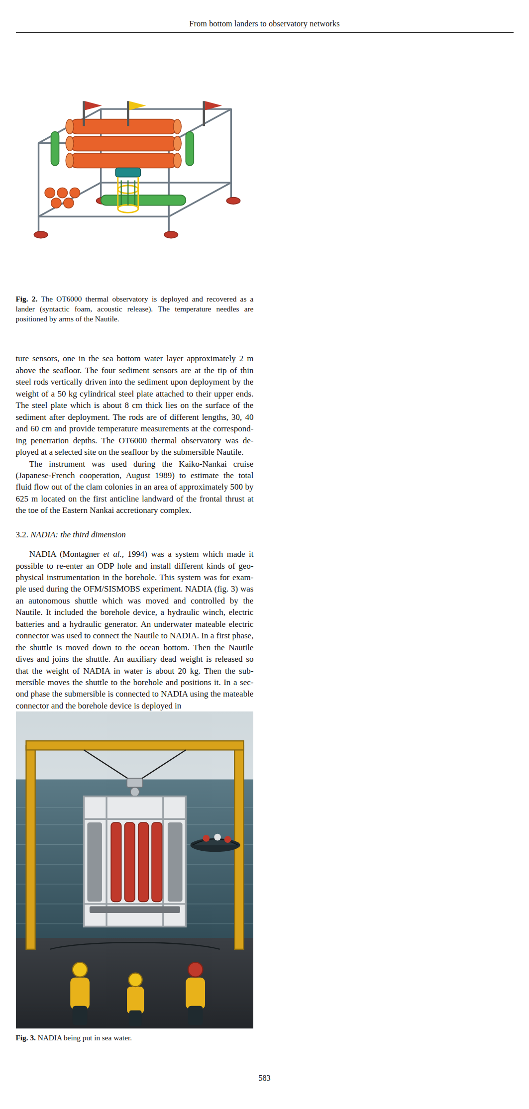From bottom landers to observatory networks
Fig. 2. The OT6000 thermal observatory is deployed and recovered as a lander (syntactic foam, acoustic release). The temperature needles are positioned by arms of the Nautile.
ture sensors, one in the sea bottom water layer approximately 2 m above the seafloor. The four sediment sensors are at the tip of thin steel rods vertically driven into the sediment upon deployment by the weight of a 50 kg cylindrical steel plate attached to their upper ends. The steel plate which is about 8 cm thick lies on the surface of the sediment after deployment. The rods are of different lengths, 30, 40 and 60 cm and provide temperature measurements at the corresponding penetration depths. The OT6000 thermal observatory was deployed at a selected site on the seafloor by the submersible Nautile.
The instrument was used during the Kaiko-Nankai cruise (Japanese-French cooperation, August 1989) to estimate the total fluid flow out of the clam colonies in an area of approximately 500 by 625 m located on the first anticline landward of the frontal thrust at the toe of the Eastern Nankai accretionary complex.
3.2. NADIA: the third dimension
NADIA (Montagner et al., 1994) was a system which made it possible to re-enter an ODP hole and install different kinds of geophysical instrumentation in the borehole. This system was for example used during the OFM/SISMOBS experiment. NADIA (fig. 3) was an autonomous shuttle which was moved and controlled by the Nautile. It included the borehole device, a hydraulic winch, electric batteries and a hydraulic generator. An underwater mateable electric connector was used to connect the Nautile to NADIA. In a first phase, the shuttle is moved down to the ocean bottom. Then the Nautile dives and joins the shuttle. An auxiliary dead weight is released so that the weight of NADIA in water is about 20 kg. Then the submersible moves the shuttle to the borehole and positions it. In a second phase the submersible is connected to NADIA using the mateable connector and the borehole device is deployed in
Fig. 3. NADIA being put in sea water.
583